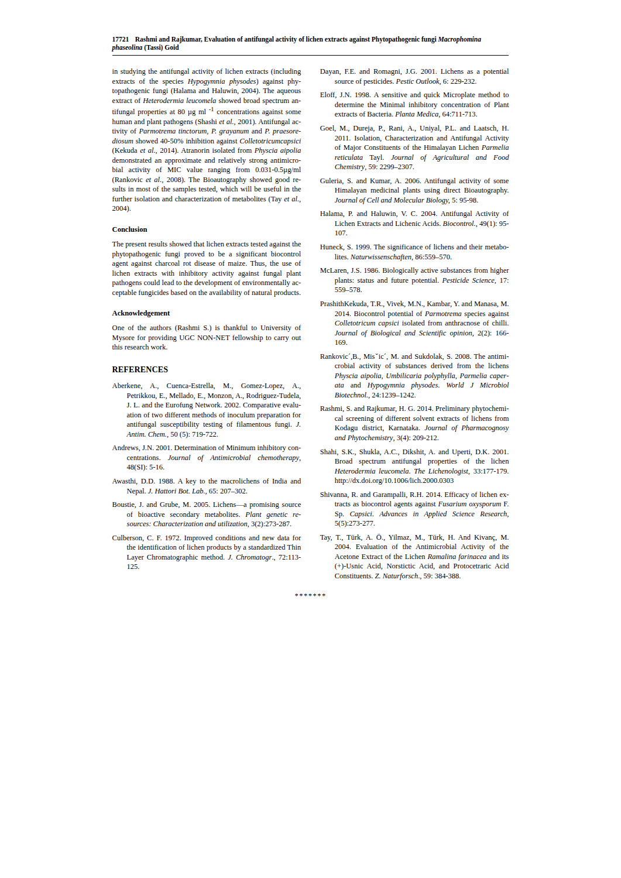17721 Rashmi and Rajkumar, Evaluation of antifungal activity of lichen extracts against Phytopathogenic fungi Macrophomina phaseolina (Tassi) Goid
in studying the antifungal activity of lichen extracts (including extracts of the species Hypogymnia physodes) against phytopathogenic fungi (Halama and Haluwin, 2004). The aqueous extract of Heterodermia leucomela showed broad spectrum antifungal properties at 80 µg ml -1 concentrations against some human and plant pathogens (Shashi et al., 2001). Antifungal activity of Parmotrema tinctorum, P. grayanum and P. praesorediosum showed 40-50% inhibition against Colletotricumcapsici (Kekuda et al., 2014). Atranorin isolated from Physcia aipolia demonstrated an approximate and relatively strong antimicrobial activity of MIC value ranging from 0.031-0.5µg/ml (Rankovic et al., 2008). The Bioautography showed good results in most of the samples tested, which will be useful in the further isolation and characterization of metabolites (Tay et al., 2004).
Conclusion
The present results showed that lichen extracts tested against the phytopathogenic fungi proved to be a significant biocontrol agent against charcoal rot disease of maize. Thus, the use of lichen extracts with inhibitory activity against fungal plant pathogens could lead to the development of environmentally acceptable fungicides based on the availability of natural products.
Acknowledgement
One of the authors (Rashmi S.) is thankful to University of Mysore for providing UGC NON-NET fellowship to carry out this research work.
REFERENCES
Aberkene, A., Cuenca-Estrella, M., Gomez-Lopez, A., Petrikkou, E., Mellado, E., Monzon, A., Rodriguez-Tudela, J. L. and the Eurofung Network. 2002. Comparative evaluation of two different methods of inoculum preparation for antifungal susceptibility testing of filamentous fungi. J. Antim. Chem., 50 (5): 719-722.
Andrews, J.N. 2001. Determination of Minimum inhibitory concentrations. Journal of Antimicrobial chemotherapy, 48(SI): 5-16.
Awasthi, D.D. 1988. A key to the macrolichens of India and Nepal. J. Hattori Bot. Lab., 65: 207–302.
Boustie, J. and Grube, M. 2005. Lichens—a promising source of bioactive secondary metabolites. Plant genetic resources: Characterization and utilization, 3(2):273-287.
Culberson, C. F. 1972. Improved conditions and new data for the identification of lichen products by a standardized Thin Layer Chromatographic method. J. Chromatogr., 72:113-125.
Dayan, F.E. and Romagni, J.G. 2001. Lichens as a potential source of pesticides. Pestic Outlook, 6: 229-232.
Eloff, J.N. 1998. A sensitive and quick Microplate method to determine the Minimal inhibitory concentration of Plant extracts of Bacteria. Planta Medica, 64:711-713.
Goel, M., Dureja, P., Rani, A., Uniyal, P.L. and Laatsch, H. 2011. Isolation, Characterization and Antifungal Activity of Major Constituents of the Himalayan Lichen Parmelia reticulata Tayl. Journal of Agricultural and Food Chemistry, 59: 2299–2307.
Guleria, S. and Kumar, A. 2006. Antifungal activity of some Himalayan medicinal plants using direct Bioautography. Journal of Cell and Molecular Biology, 5: 95-98.
Halama, P. and Haluwin, V. C. 2004. Antifungal Activity of Lichen Extracts and Lichenic Acids. Biocontrol., 49(1): 95-107.
Huneck, S. 1999. The significance of lichens and their metabolites. Naturwissenschaften, 86:559–570.
McLaren, J.S. 1986. Biologically active substances from higher plants: status and future potential. Pesticide Science, 17: 559–578.
PrashithKekuda, T.R., Vivek, M.N., Kambar, Y. and Manasa, M. 2014. Biocontrol potential of Parmotrema species against Colletotricum capsici isolated from anthracnose of chilli. Journal of Biological and Scientific opinion, 2(2): 166-169.
Rankovic´,B., Misˇic´, M. and Sukdolak, S. 2008. The antimicrobial activity of substances derived from the lichens Physcia aipolia, Umbilicaria polyphylla, Parmelia caperata and Hypogymnia physodes. World J Microbiol Biotechnol., 24:1239–1242.
Rashmi, S. and Rajkumar, H. G. 2014. Preliminary phytochemical screening of different solvent extracts of lichens from Kodagu district, Karnataka. Journal of Pharmacognosy and Phytochemistry, 3(4): 209-212.
Shahi, S.K., Shukla, A.C., Dikshit, A. and Uperti, D.K. 2001. Broad spectrum antifungal properties of the lichen Heterodermia leucomela. The Lichenologist, 33:177-179. http://dx.doi.org/10.1006/lich.2000.0303
Shivanna, R. and Garampalli, R.H. 2014. Efficacy of lichen extracts as biocontrol agents against Fusarium oxysporum F. Sp. Capsici. Advances in Applied Science Research, 5(5):273-277.
Tay, T., Türk, A. Ö., Yilmaz, M., Türk, H. And Kivanç, M. 2004. Evaluation of the Antimicrobial Activity of the Acetone Extract of the Lichen Ramalina farinacea and its (+)-Usnic Acid, Norstictic Acid, and Protocetraric Acid Constituents. Z. Naturforsch., 59: 384-388.
*******